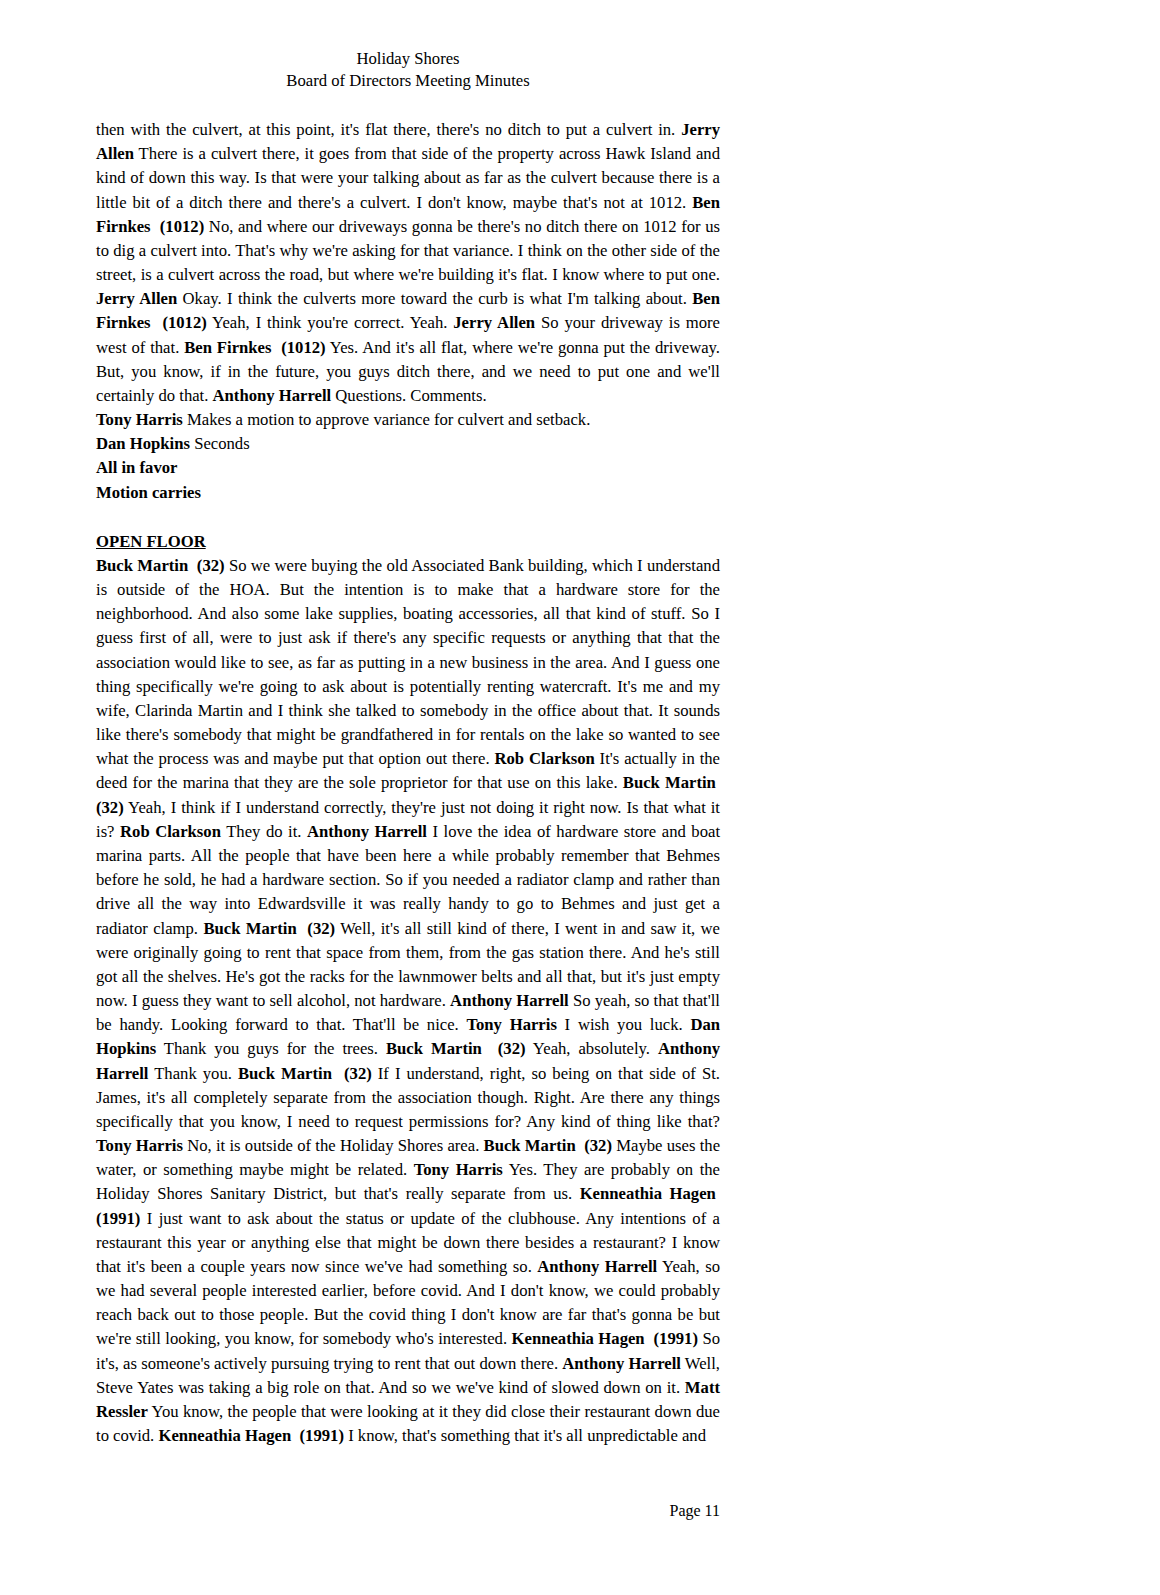Holiday Shores Board of Directors Meeting Minutes
then with the culvert, at this point, it's flat there, there's no ditch to put a culvert in. Jerry Allen There is a culvert there, it goes from that side of the property across Hawk Island and kind of down this way. Is that were your talking about as far as the culvert because there is a little bit of a ditch there and there's a culvert. I don't know, maybe that's not at 1012. Ben Firnkes (1012) No, and where our driveways gonna be there's no ditch there on 1012 for us to dig a culvert into. That's why we're asking for that variance. I think on the other side of the street, is a culvert across the road, but where we're building it's flat. I know where to put one. Jerry Allen Okay. I think the culverts more toward the curb is what I'm talking about. Ben Firnkes (1012) Yeah, I think you're correct. Yeah. Jerry Allen So your driveway is more west of that. Ben Firnkes (1012) Yes. And it's all flat, where we're gonna put the driveway. But, you know, if in the future, you guys ditch there, and we need to put one and we'll certainly do that. Anthony Harrell Questions. Comments.
Tony Harris Makes a motion to approve variance for culvert and setback.
Dan Hopkins Seconds
All in favor
Motion carries
OPEN FLOOR
Buck Martin (32) So we were buying the old Associated Bank building, which I understand is outside of the HOA. But the intention is to make that a hardware store for the neighborhood. And also some lake supplies, boating accessories, all that kind of stuff. So I guess first of all, were to just ask if there's any specific requests or anything that that the association would like to see, as far as putting in a new business in the area. And I guess one thing specifically we're going to ask about is potentially renting watercraft. It's me and my wife, Clarinda Martin and I think she talked to somebody in the office about that. It sounds like there's somebody that might be grandfathered in for rentals on the lake so wanted to see what the process was and maybe put that option out there. Rob Clarkson It's actually in the deed for the marina that they are the sole proprietor for that use on this lake. Buck Martin (32) Yeah, I think if I understand correctly, they're just not doing it right now. Is that what it is? Rob Clarkson They do it. Anthony Harrell I love the idea of hardware store and boat marina parts. All the people that have been here a while probably remember that Behmes before he sold, he had a hardware section. So if you needed a radiator clamp and rather than drive all the way into Edwardsville it was really handy to go to Behmes and just get a radiator clamp. Buck Martin (32) Well, it's all still kind of there, I went in and saw it, we were originally going to rent that space from them, from the gas station there. And he's still got all the shelves. He's got the racks for the lawnmower belts and all that, but it's just empty now. I guess they want to sell alcohol, not hardware. Anthony Harrell So yeah, so that that'll be handy. Looking forward to that. That'll be nice. Tony Harris I wish you luck. Dan Hopkins Thank you guys for the trees. Buck Martin (32) Yeah, absolutely. Anthony Harrell Thank you. Buck Martin (32) If I understand, right, so being on that side of St. James, it's all completely separate from the association though. Right. Are there any things specifically that you know, I need to request permissions for? Any kind of thing like that? Tony Harris No, it is outside of the Holiday Shores area. Buck Martin (32) Maybe uses the water, or something maybe might be related. Tony Harris Yes. They are probably on the Holiday Shores Sanitary District, but that's really separate from us. Kenneathia Hagen (1991) I just want to ask about the status or update of the clubhouse. Any intentions of a restaurant this year or anything else that might be down there besides a restaurant? I know that it's been a couple years now since we've had something so. Anthony Harrell Yeah, so we had several people interested earlier, before covid. And I don't know, we could probably reach back out to those people. But the covid thing I don't know are far that's gonna be but we're still looking, you know, for somebody who's interested. Kenneathia Hagen (1991) So it's, as someone's actively pursuing trying to rent that out down there. Anthony Harrell Well, Steve Yates was taking a big role on that. And so we we've kind of slowed down on it. Matt Ressler You know, the people that were looking at it they did close their restaurant down due to covid. Kenneathia Hagen (1991) I know, that's something that it's all unpredictable and
Page 11